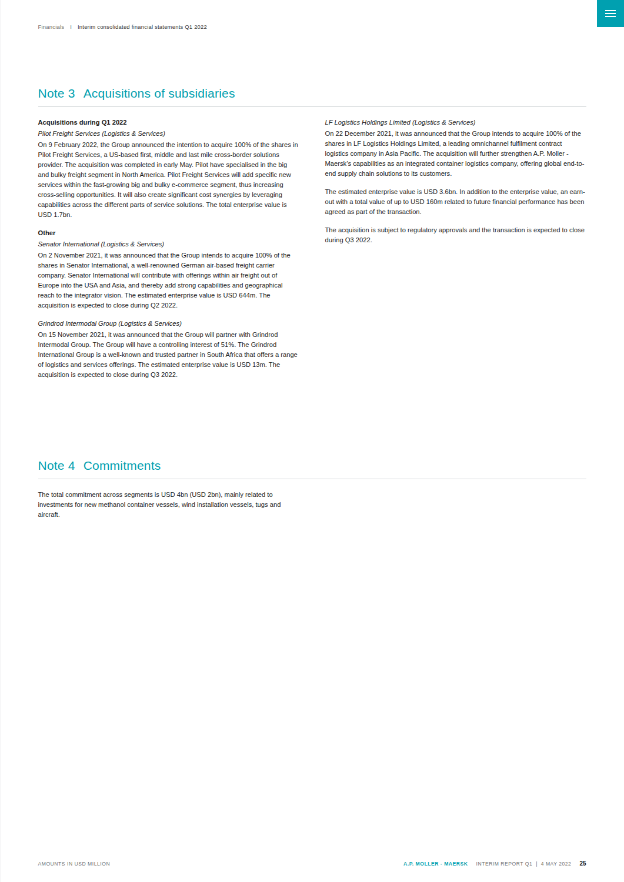FinancialsIInterim consolidated financial statements Q1 2022
Note 3 Acquisitions of subsidiaries
Acquisitions during Q1 2022
Pilot Freight Services (Logistics & Services)
On 9 February 2022, the Group announced the intention to acquire 100% of the shares in Pilot Freight Services, a US-based first, middle and last mile cross-border solutions provider. The acquisition was completed in early May. Pilot have specialised in the big and bulky freight segment in North America. Pilot Freight Services will add specific new services within the fast-growing big and bulky e-commerce segment, thus increasing cross-selling opportunities. It will also create significant cost synergies by leveraging capabilities across the different parts of service solutions. The total enterprise value is USD 1.7bn.
Other
Senator International (Logistics & Services)
On 2 November 2021, it was announced that the Group intends to acquire 100% of the shares in Senator International, a well-renowned German air-based freight carrier company. Senator International will contribute with offerings within air freight out of Europe into the USA and Asia, and thereby add strong capabilities and geographical reach to the integrator vision. The estimated enterprise value is USD 644m. The acquisition is expected to close during Q2 2022.
Grindrod Intermodal Group (Logistics & Services)
On 15 November 2021, it was announced that the Group will partner with Grindrod Intermodal Group. The Group will have a controlling interest of 51%. The Grindrod International Group is a well-known and trusted partner in South Africa that offers a range of logistics and services offerings. The estimated enterprise value is USD 13m. The acquisition is expected to close during Q3 2022.
LF Logistics Holdings Limited (Logistics & Services)
On 22 December 2021, it was announced that the Group intends to acquire 100% of the shares in LF Logistics Holdings Limited, a leading omnichannel fulfilment contract logistics company in Asia Pacific. The acquisition will further strengthen A.P. Moller - Maersk’s capabilities as an integrated container logistics company, offering global end-to-end supply chain solutions to its customers.
The estimated enterprise value is USD 3.6bn. In addition to the enterprise value, an earn-out with a total value of up to USD 160m related to future financial performance has been agreed as part of the transaction.
The acquisition is subject to regulatory approvals and the transaction is expected to close during Q3 2022.
Note 4 Commitments
The total commitment across segments is USD 4bn (USD 2bn), mainly related to investments for new methanol container vessels, wind installation vessels, tugs and aircraft.
Amounts in USD million
A.P. MOLLER - MAERSK INTERIM REPORT Q1 | 4 MAY 2022 25